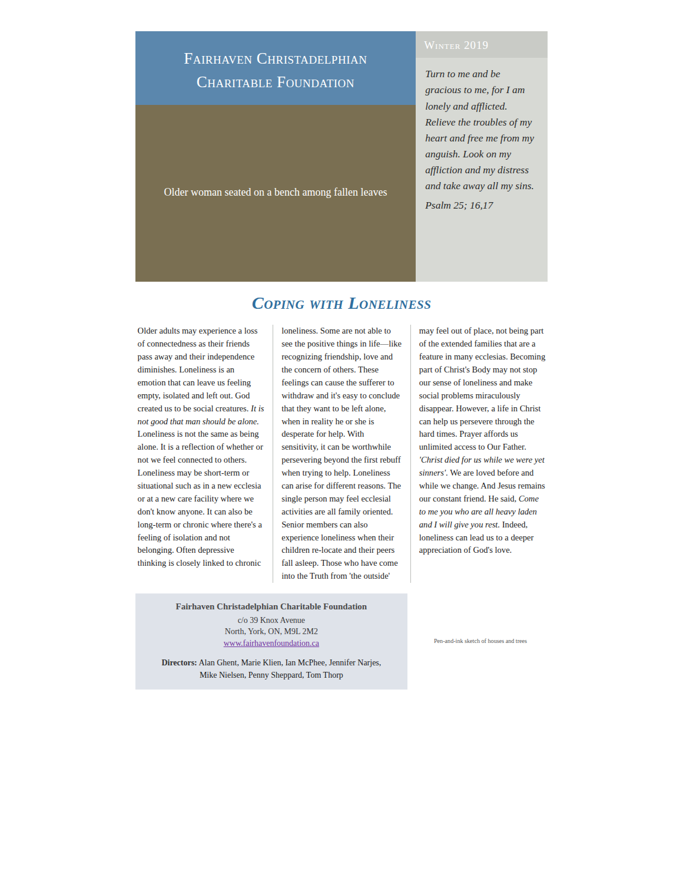Fairhaven Christadelphian
Charitable Foundation
Winter 2019
Turn to me and be gracious to me, for I am lonely and afflicted. Relieve the troubles of my heart and free me from my anguish. Look on my affliction and my distress and take away all my sins.
Psalm 25; 16,17
Coping with Loneliness
Older adults may experience a loss of connectedness as their friends pass away and their independence diminishes. Loneliness is an emotion that can leave us feeling empty, isolated and left out. God created us to be social creatures. It is not good that man should be alone. Loneliness is not the same as being alone. It is a reflection of whether or not we feel connected to others. Loneliness may be short-term or situational such as in a new ecclesia or at a new care facility where we don't know anyone. It can also be long-term or chronic where there's a feeling of isolation and not belonging. Often depressive thinking is closely linked to chronic
loneliness. Some are not able to see the positive things in life—like recognizing friendship, love and the concern of others. These feelings can cause the sufferer to withdraw and it's easy to conclude that they want to be left alone, when in reality he or she is desperate for help. With sensitivity, it can be worthwhile persevering beyond the first rebuff when trying to help. Loneliness can arise for different reasons. The single person may feel ecclesial activities are all family oriented. Senior members can also experience loneliness when their children re-locate and their peers fall asleep. Those who have come into the Truth from 'the outside'
may feel out of place, not being part of the extended families that are a feature in many ecclesias. Becoming part of Christ's Body may not stop our sense of loneliness and make social problems miraculously disappear. However, a life in Christ can help us persevere through the hard times. Prayer affords us unlimited access to Our Father. 'Christ died for us while we were yet sinners'. We are loved before and while we change. And Jesus remains our constant friend. He said, Come to me you who are all heavy laden and I will give you rest. Indeed, loneliness can lead us to a deeper appreciation of God's love.
Fairhaven Christadelphian Charitable Foundation
c/o 39 Knox Avenue
North, York, ON, M9L 2M2
www.fairhavenfoundation.ca
Directors: Alan Ghent, Marie Klien, Ian McPhee, Jennifer Narjes,
Mike Nielsen, Penny Sheppard, Tom Thorp